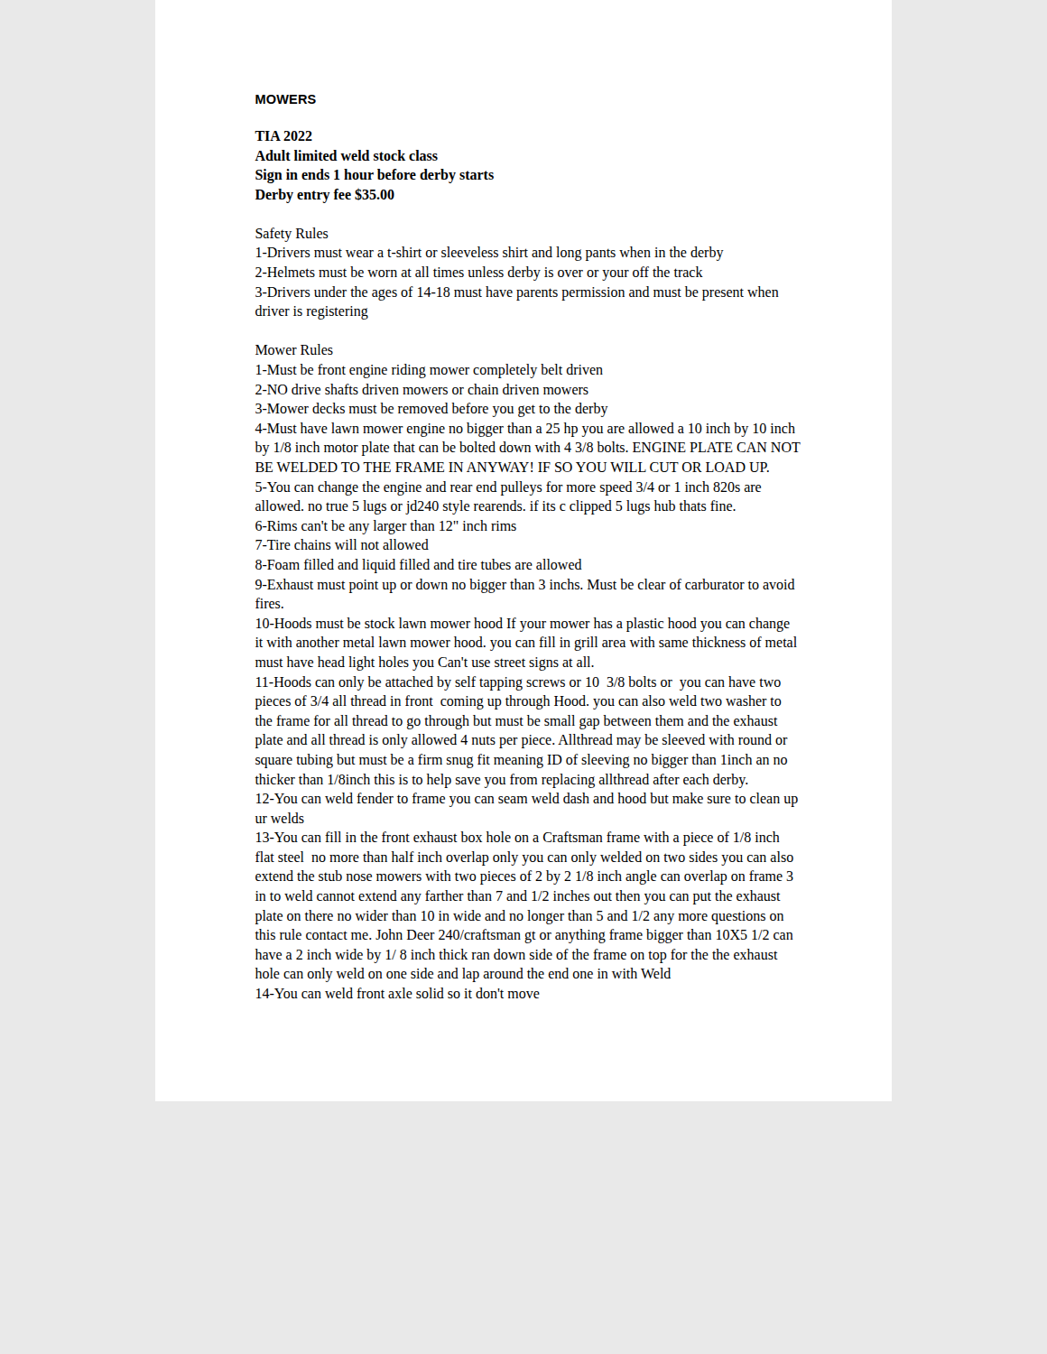MOWERS
TIA 2022
Adult limited weld stock class
Sign in ends 1 hour before derby starts
Derby entry fee $35.00
Safety Rules
1-Drivers must wear a t-shirt or sleeveless shirt and long pants when in the derby
2-Helmets must be worn at all times unless derby is over or your off the track
3-Drivers under the ages of 14-18 must have parents permission and must be present when driver is registering
Mower Rules
1-Must be front engine riding mower completely belt driven
2-NO drive shafts driven mowers or chain driven mowers
3-Mower decks must be removed before you get to the derby
4-Must have lawn mower engine no bigger than a 25 hp you are allowed a 10 inch by 10 inch by 1/8 inch motor plate that can be bolted down with 4 3/8 bolts. ENGINE PLATE CAN NOT BE WELDED TO THE FRAME IN ANYWAY! IF SO YOU WILL CUT OR LOAD UP.
5-You can change the engine and rear end pulleys for more speed 3/4 or 1 inch 820s are allowed. no true 5 lugs or jd240 style rearends. if its c clipped 5 lugs hub thats fine.
6-Rims can't be any larger than 12" inch rims
7-Tire chains will not allowed
8-Foam filled and liquid filled and tire tubes are allowed
9-Exhaust must point up or down no bigger than 3 inchs. Must be clear of carburator to avoid fires.
10-Hoods must be stock lawn mower hood If your mower has a plastic hood you can change it with another metal lawn mower hood. you can fill in grill area with same thickness of metal must have head light holes you Can't use street signs at all.
11-Hoods can only be attached by self tapping screws or 10 3/8 bolts or you can have two pieces of 3/4 all thread in front coming up through Hood. you can also weld two washer to the frame for all thread to go through but must be small gap between them and the exhaust plate and all thread is only allowed 4 nuts per piece. Allthread may be sleeved with round or square tubing but must be a firm snug fit meaning ID of sleeving no bigger than 1inch an no thicker than 1/8inch this is to help save you from replacing allthread after each derby.
12-You can weld fender to frame you can seam weld dash and hood but make sure to clean up ur welds
13-You can fill in the front exhaust box hole on a Craftsman frame with a piece of 1/8 inch flat steel no more than half inch overlap only you can only welded on two sides you can also extend the stub nose mowers with two pieces of 2 by 2 1/8 inch angle can overlap on frame 3 in to weld cannot extend any farther than 7 and 1/2 inches out then you can put the exhaust plate on there no wider than 10 in wide and no longer than 5 and 1/2 any more questions on this rule contact me. John Deer 240/craftsman gt or anything frame bigger than 10X5 1/2 can have a 2 inch wide by 1/ 8 inch thick ran down side of the frame on top for the the exhaust hole can only weld on one side and lap around the end one in with Weld
14-You can weld front axle solid so it don't move